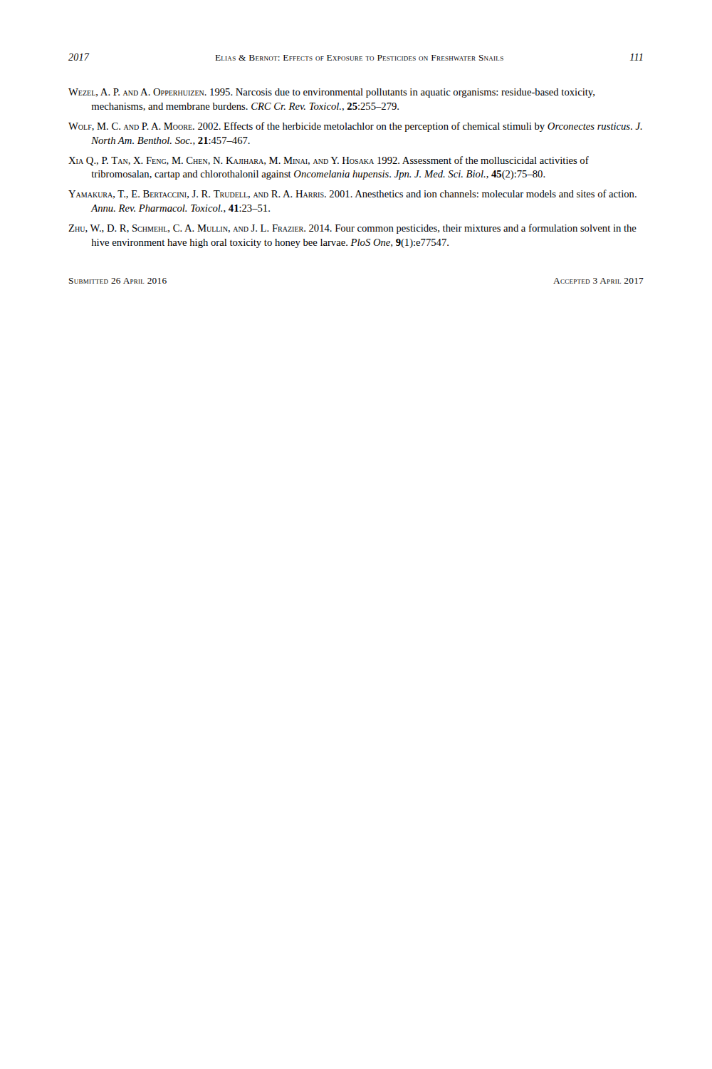2017 Elias & Bernot: Effects of Exposure to Pesticides on Freshwater Snails 111
Wezel, A. P. and A. Opperhuizen. 1995. Narcosis due to environmental pollutants in aquatic organisms: residue-based toxicity, mechanisms, and membrane burdens. CRC Cr. Rev. Toxicol., 25:255–279.
Wolf, M. C. and P. A. Moore. 2002. Effects of the herbicide metolachlor on the perception of chemical stimuli by Orconectes rusticus. J. North Am. Benthol. Soc., 21:457–467.
Xia Q., P. Tan, X. Feng, M. Chen, N. Kajihara, M. Minai, and Y. Hosaka 1992. Assessment of the molluscicidal activities of tribromosalan, cartap and chlorothalonil against Oncomelania hupensis. Jpn. J. Med. Sci. Biol., 45(2):75–80.
Yamakura, T., E. Bertaccini, J. R. Trudell, and R. A. Harris. 2001. Anesthetics and ion channels: molecular models and sites of action. Annu. Rev. Pharmacol. Toxicol., 41:23–51.
Zhu, W., D. R, Schmehl, C. A. Mullin, and J. L. Frazier. 2014. Four common pesticides, their mixtures and a formulation solvent in the hive environment have high oral toxicity to honey bee larvae. PloS One, 9(1):e77547.
Submitted 26 April 2016 Accepted 3 April 2017